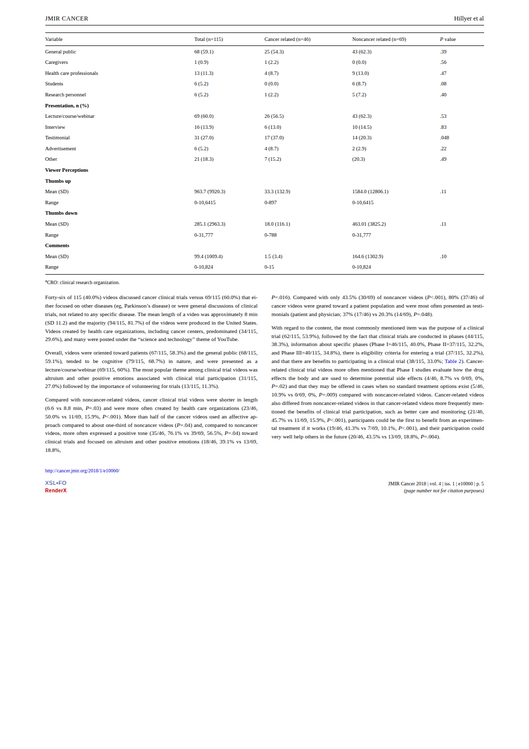JMIR CANCER Hillyer et al
| Variable | Total (n=115) | Cancer related (n=46) | Noncancer related (n=69) | P value |
| --- | --- | --- | --- | --- |
| General public | 68 (59.1) | 25 (54.3) | 43 (62.3) | .39 |
| Caregivers | 1 (0.9) | 1 (2.2) | 0 (0.0) | .56 |
| Health care professionals | 13 (11.3) | 4 (8.7) | 9 (13.0) | .47 |
| Students | 6 (5.2) | 0 (0.0) | 6 (8.7) | .08 |
| Research personnel | 6 (5.2) | 1 (2.2) | 5 (7.2) | .40 |
| Presentation, n (%) | | | | |
| Lecture/course/webinar | 69 (60.0) | 26 (56.5) | 43 (62.3) | .53 |
| Interview | 16 (13.9) | 6 (13.0) | 10 (14.5) | .83 |
| Testimonial | 31 (27.0) | 17 (37.0) | 14 (20.3) | .048 |
| Advertisement | 6 (5.2) | 4 (8.7) | 2 (2.9) | .22 |
| Other | 21 (18.3) | 7 (15.2) | (20.3) | .49 |
| Viewer Perceptions | | | | |
| Thumbs up | | | | |
| Mean (SD) | 963.7 (9920.3) | 33.3 (132.9) | 1584.0 (12806.1) | .11 |
| Range | 0-10,6415 | 0-897 | 0-10,6415 | |
| Thumbs down | | | | |
| Mean (SD) | 285.1 (2963.3) | 18.0 (116.1) | 463.01 (3825.2) | .11 |
| Range | 0-31,777 | 0-788 | 0-31,777 | |
| Comments | | | | |
| Mean (SD) | 99.4 (1009.4) | 1.5 (3.4) | 164.6 (1302.9) | .10 |
| Range | 0-10,824 | 0-15 | 0-10,824 | |
aCRO: clinical research organization.
Forty-six of 115 (40.0%) videos discussed cancer clinical trials versus 69/115 (60.0%) that either focused on other diseases (eg, Parkinson’s disease) or were general discussions of clinical trials, not related to any specific disease. The mean length of a video was approximately 8 min (SD 11.2) and the majority (94/115, 81.7%) of the videos were produced in the United States. Videos created by health care organizations, including cancer centers, predominated (34/115, 29.6%), and many were posted under the “science and technology” theme of YouTube.
Overall, videos were oriented toward patients (67/115, 58.3%) and the general public (68/115, 59.1%), tended to be cognitive (79/115, 68.7%) in nature, and were presented as a lecture/course/webinar (69/115, 60%). The most popular theme among clinical trial videos was altruism and other positive emotions associated with clinical trial participation (31/115, 27.0%) followed by the importance of volunteering for trials (13/115, 11.3%).
Compared with noncancer-related videos, cancer clinical trial videos were shorter in length (6.6 vs 8.8 min, P=.03) and were more often created by health care organizations (23/46, 50.0% vs 11/69, 15.9%, P<.001). More than half of the cancer videos used an affective approach compared to about one-third of noncancer videos (P=.04) and, compared to noncancer videos, more often expressed a positive tone (35/46, 76.1% vs 39/69, 56.5%, P=.04) toward clinical trials and focused on altruism and other positive emotions (18/46, 39.1% vs 13/69, 18.8%,
P=.016). Compared with only 43.5% (30/69) of noncancer videos (P<.001), 80% (37/46) of cancer videos were geared toward a patient population and were most often presented as testimonials (patient and physician; 37% (17/46) vs 20.3% (14/69), P=.048).
With regard to the content, the most commonly mentioned item was the purpose of a clinical trial (62/115, 53.9%), followed by the fact that clinical trials are conducted in phases (44/115, 38.3%), information about specific phases (Phase I=46/115, 40.0%, Phase II=37/115, 32.2%, and Phase III=40/115, 34.8%), there is eligibility criteria for entering a trial (37/115, 32.2%), and that there are benefits to participating in a clinical trial (38/115, 33.0%; Table 2). Cancer-related clinical trial videos more often mentioned that Phase I studies evaluate how the drug effects the body and are used to determine potential side effects (4/46, 8.7% vs 0/69, 0%, P=.02) and that they may be offered in cases when no standard treatment options exist (5/46, 10.9% vs 0/69, 0%, P=.009) compared with noncancer-related videos. Cancer-related videos also differed from noncancer-related videos in that cancer-related videos more frequently mentioned the benefits of clinical trial participation, such as better care and monitoring (21/46, 45.7% vs 11/69, 15.9%, P<.001), participants could be the first to benefit from an experimental treatment if it works (19/46, 41.3% vs 7/69, 10.1%, P<.001), and their participation could very well help others in the future (20/46, 43.5% vs 13/69, 18.8%, P=.004).
http://cancer.jmir.org/2018/1/e10060/
XSL•FO
RenderX
JMIR Cancer 2018 | vol. 4 | iss. 1 | e10060 | p. 5
(page number not for citation purposes)